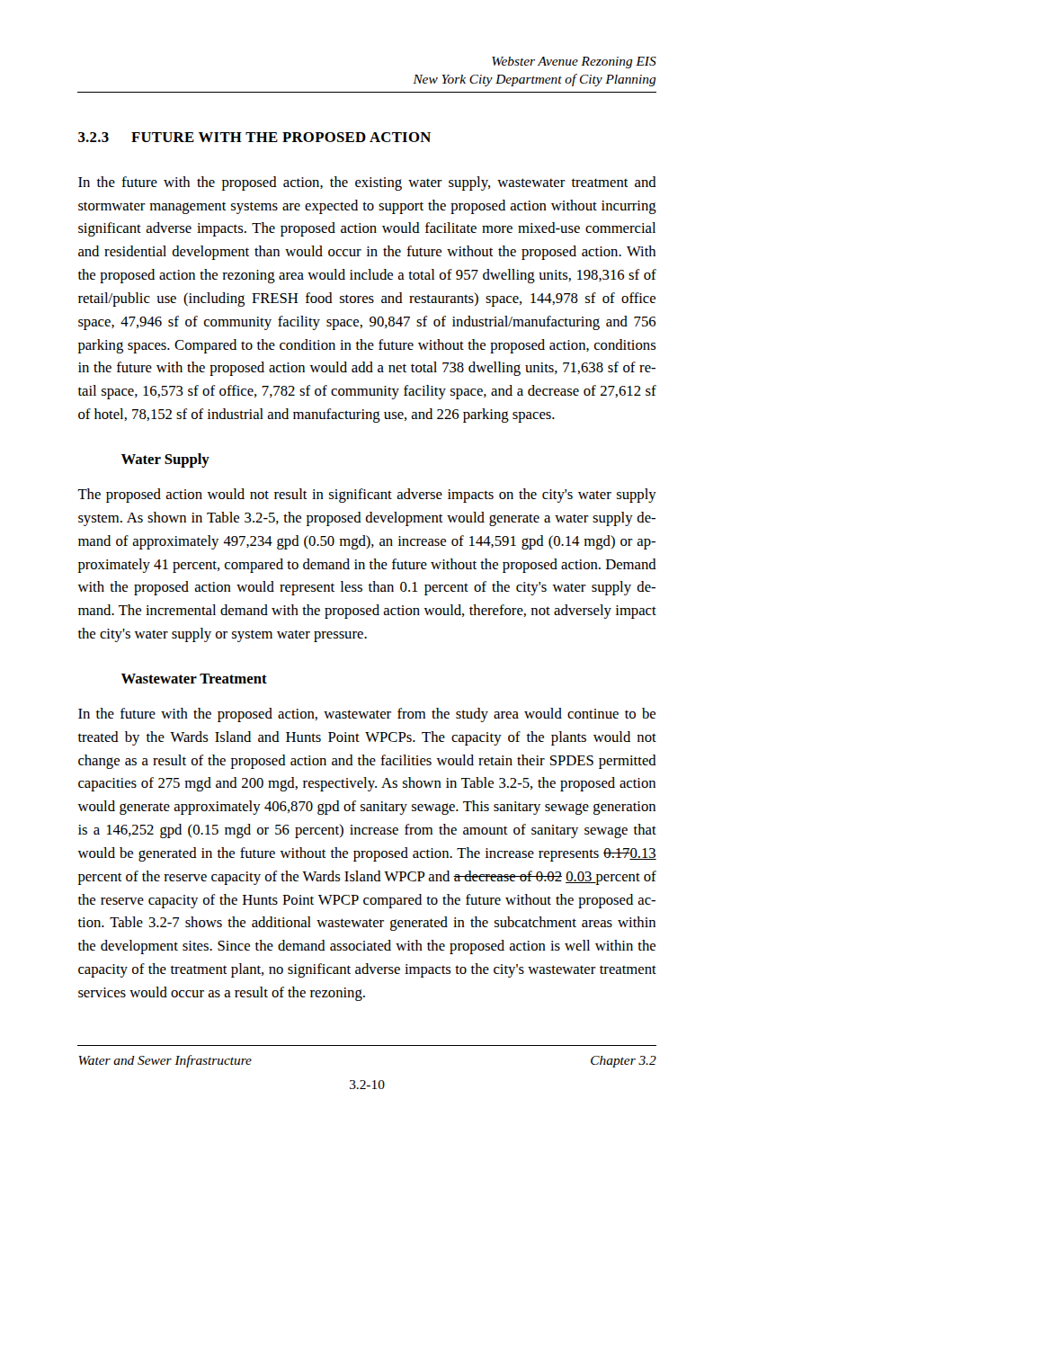Webster Avenue Rezoning EIS New York City Department of City Planning
3.2.3 FUTURE WITH THE PROPOSED ACTION
In the future with the proposed action, the existing water supply, wastewater treatment and stormwater management systems are expected to support the proposed action without incurring significant adverse impacts. The proposed action would facilitate more mixed-use commercial and residential development than would occur in the future without the proposed action. With the proposed action the rezoning area would include a total of 957 dwelling units, 198,316 sf of retail/public use (including FRESH food stores and restaurants) space, 144,978 sf of office space, 47,946 sf of community facility space, 90,847 sf of industrial/manufacturing and 756 parking spaces. Compared to the condition in the future without the proposed action, conditions in the future with the proposed action would add a net total 738 dwelling units, 71,638 sf of retail space, 16,573 sf of office, 7,782 sf of community facility space, and a decrease of 27,612 sf of hotel, 78,152 sf of industrial and manufacturing use, and 226 parking spaces.
Water Supply
The proposed action would not result in significant adverse impacts on the city's water supply system. As shown in Table 3.2-5, the proposed development would generate a water supply demand of approximately 497,234 gpd (0.50 mgd), an increase of 144,591 gpd (0.14 mgd) or approximately 41 percent, compared to demand in the future without the proposed action. Demand with the proposed action would represent less than 0.1 percent of the city's water supply demand. The incremental demand with the proposed action would, therefore, not adversely impact the city's water supply or system water pressure.
Wastewater Treatment
In the future with the proposed action, wastewater from the study area would continue to be treated by the Wards Island and Hunts Point WPCPs. The capacity of the plants would not change as a result of the proposed action and the facilities would retain their SPDES permitted capacities of 275 mgd and 200 mgd, respectively. As shown in Table 3.2-5, the proposed action would generate approximately 406,870 gpd of sanitary sewage. This sanitary sewage generation is a 146,252 gpd (0.15 mgd or 56 percent) increase from the amount of sanitary sewage that would be generated in the future without the proposed action. The increase represents 0.170.13 percent of the reserve capacity of the Wards Island WPCP and a decrease of 0.02 0.03 percent of the reserve capacity of the Hunts Point WPCP compared to the future without the proposed action. Table 3.2-7 shows the additional wastewater generated in the subcatchment areas within the development sites. Since the demand associated with the proposed action is well within the capacity of the treatment plant, no significant adverse impacts to the city's wastewater treatment services would occur as a result of the rezoning.
Water and Sewer Infrastructure Chapter 3.2
3.2-10